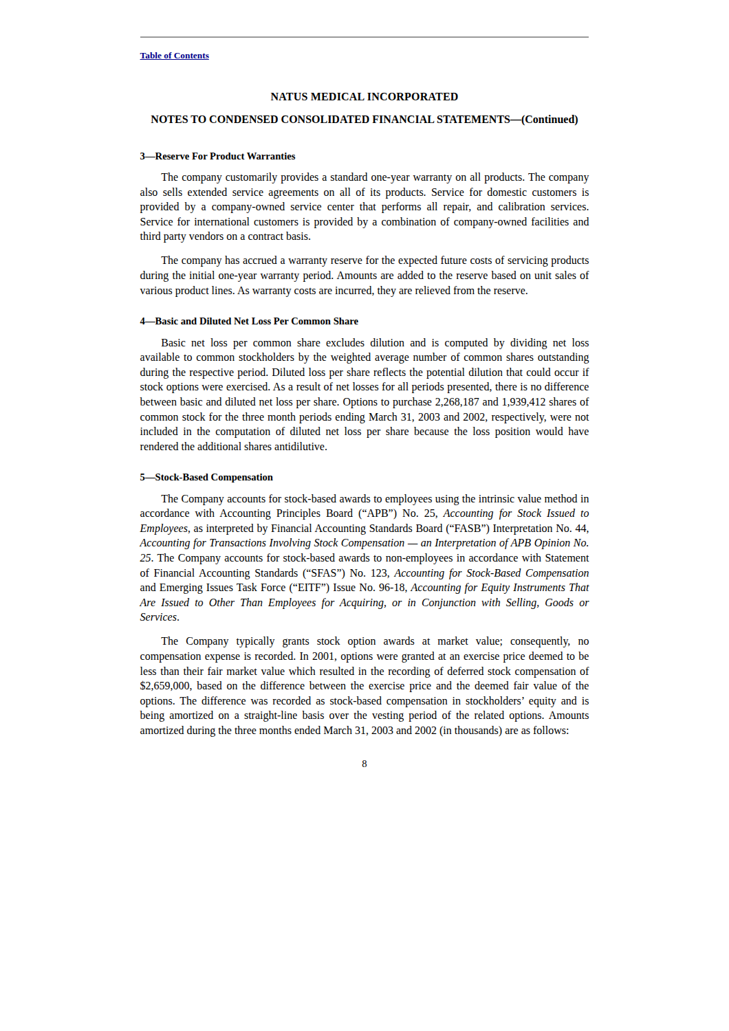Table of Contents
NATUS MEDICAL INCORPORATED
NOTES TO CONDENSED CONSOLIDATED FINANCIAL STATEMENTS—(Continued)
3—Reserve For Product Warranties
The company customarily provides a standard one-year warranty on all products. The company also sells extended service agreements on all of its products. Service for domestic customers is provided by a company-owned service center that performs all repair, and calibration services. Service for international customers is provided by a combination of company-owned facilities and third party vendors on a contract basis.
The company has accrued a warranty reserve for the expected future costs of servicing products during the initial one-year warranty period. Amounts are added to the reserve based on unit sales of various product lines. As warranty costs are incurred, they are relieved from the reserve.
4—Basic and Diluted Net Loss Per Common Share
Basic net loss per common share excludes dilution and is computed by dividing net loss available to common stockholders by the weighted average number of common shares outstanding during the respective period. Diluted loss per share reflects the potential dilution that could occur if stock options were exercised. As a result of net losses for all periods presented, there is no difference between basic and diluted net loss per share. Options to purchase 2,268,187 and 1,939,412 shares of common stock for the three month periods ending March 31, 2003 and 2002, respectively, were not included in the computation of diluted net loss per share because the loss position would have rendered the additional shares antidilutive.
5—Stock-Based Compensation
The Company accounts for stock-based awards to employees using the intrinsic value method in accordance with Accounting Principles Board (“APB”) No. 25, Accounting for Stock Issued to Employees, as interpreted by Financial Accounting Standards Board (“FASB”) Interpretation No. 44, Accounting for Transactions Involving Stock Compensation — an Interpretation of APB Opinion No. 25. The Company accounts for stock-based awards to non-employees in accordance with Statement of Financial Accounting Standards (“SFAS”) No. 123, Accounting for Stock-Based Compensation and Emerging Issues Task Force (“EITF”) Issue No. 96-18, Accounting for Equity Instruments That Are Issued to Other Than Employees for Acquiring, or in Conjunction with Selling, Goods or Services.
The Company typically grants stock option awards at market value; consequently, no compensation expense is recorded. In 2001, options were granted at an exercise price deemed to be less than their fair market value which resulted in the recording of deferred stock compensation of $2,659,000, based on the difference between the exercise price and the deemed fair value of the options. The difference was recorded as stock-based compensation in stockholders’ equity and is being amortized on a straight-line basis over the vesting period of the related options. Amounts amortized during the three months ended March 31, 2003 and 2002 (in thousands) are as follows:
8